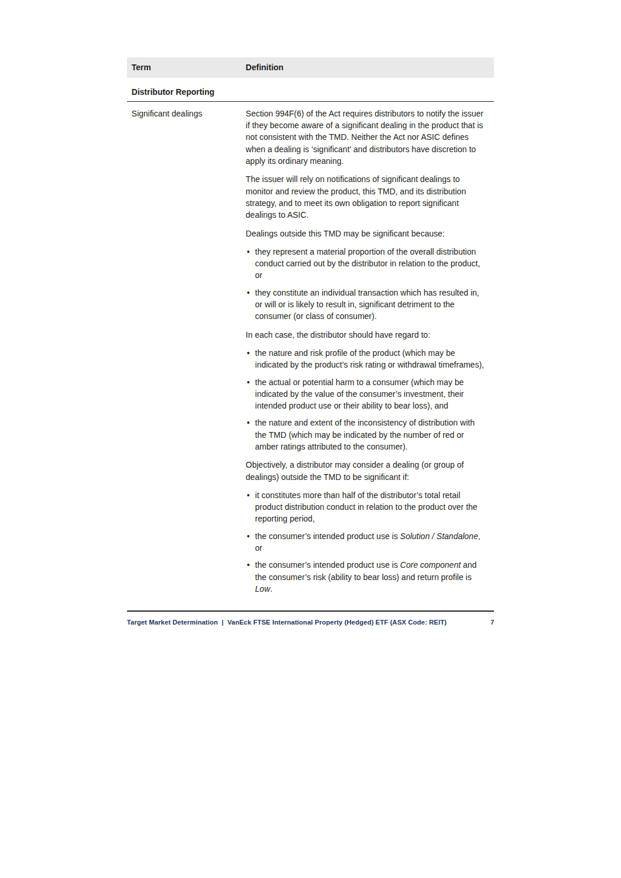| Term | Definition |
| --- | --- |
| Distributor Reporting |
| Significant dealings | Section 994F(6) of the Act requires distributors to notify the issuer if they become aware of a significant dealing in the product that is not consistent with the TMD. Neither the Act nor ASIC defines when a dealing is ‘significant’ and distributors have discretion to apply its ordinary meaning. The issuer will rely on notifications of significant dealings to monitor and review the product, this TMD, and its distribution strategy, and to meet its own obligation to report significant dealings to ASIC. Dealings outside this TMD may be significant because: they represent a material proportion of the overall distribution conduct carried out by the distributor in relation to the product, or they constitute an individual transaction which has resulted in, or will or is likely to result in, significant detriment to the consumer (or class of consumer). In each case, the distributor should have regard to: the nature and risk profile of the product (which may be indicated by the product’s risk rating or withdrawal timeframes), the actual or potential harm to a consumer (which may be indicated by the value of the consumer’s investment, their intended product use or their ability to bear loss), and the nature and extent of the inconsistency of distribution with the TMD (which may be indicated by the number of red or amber ratings attributed to the consumer). Objectively, a distributor may consider a dealing (or group of dealings) outside the TMD to be significant if: it constitutes more than half of the distributor’s total retail product distribution conduct in relation to the product over the reporting period, the consumer’s intended product use is Solution / Standalone , or the consumer’s intended product use is Core component and the consumer’s risk (ability to bear loss) and return profile is Low . |
Target Market Determination | VanEck FTSE International Property (Hedged) ETF (ASX Code: REIT)
7